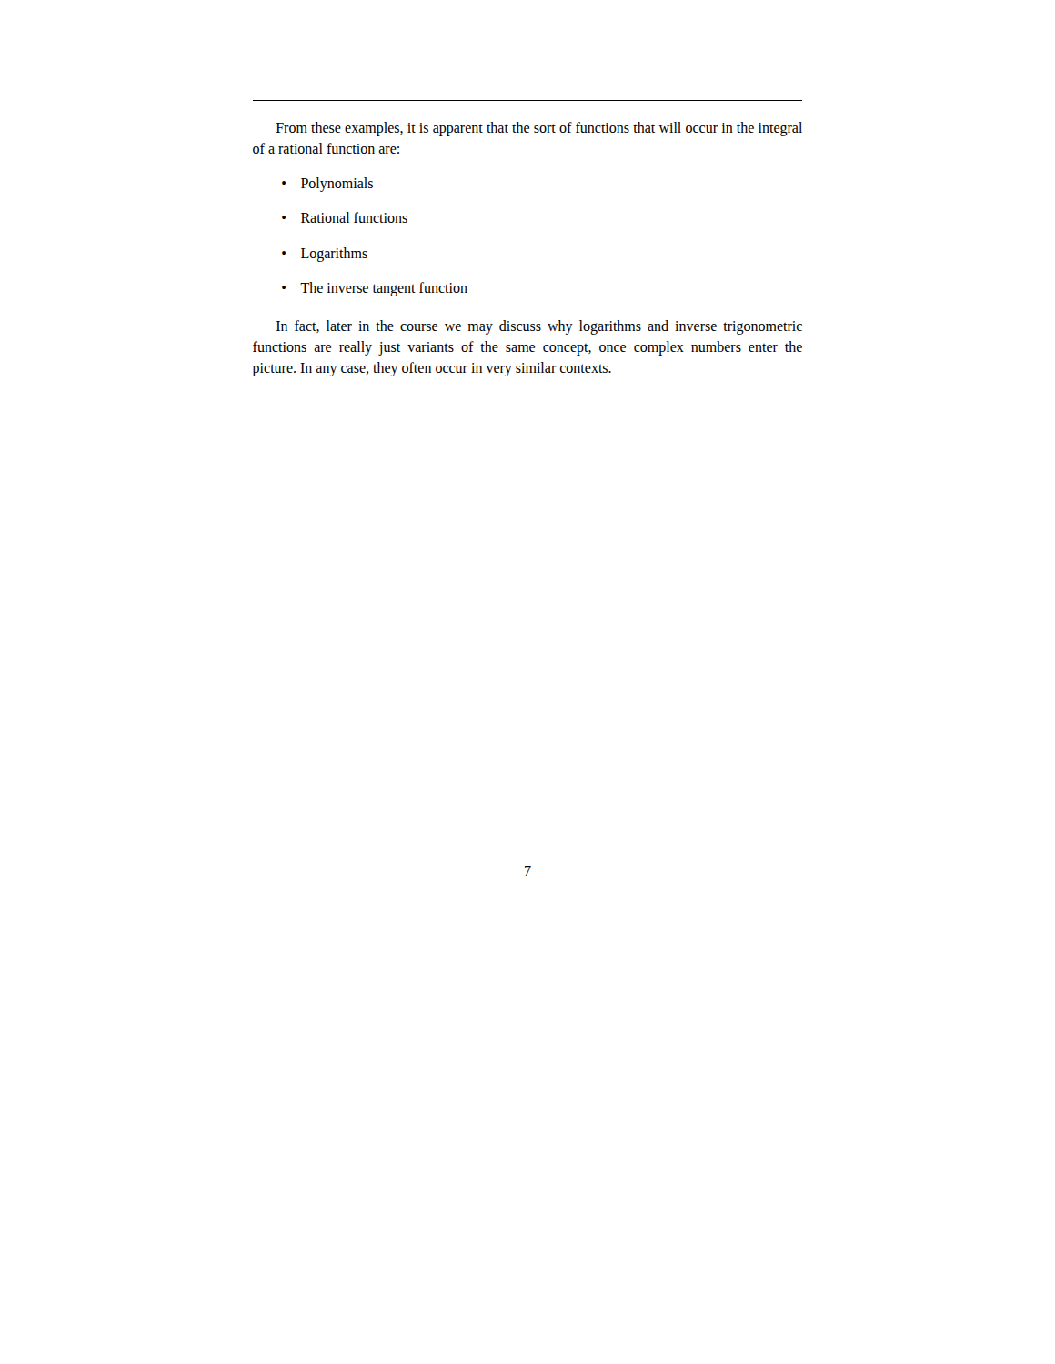From these examples, it is apparent that the sort of functions that will occur in the integral of a rational function are:
Polynomials
Rational functions
Logarithms
The inverse tangent function
In fact, later in the course we may discuss why logarithms and inverse trigonometric functions are really just variants of the same concept, once complex numbers enter the picture. In any case, they often occur in very similar contexts.
7